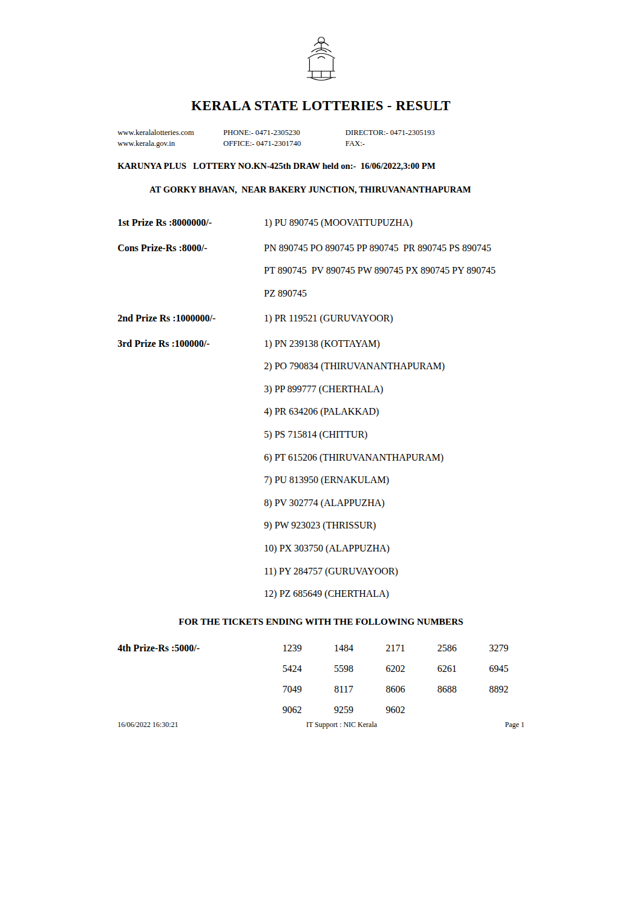KERALA STATE LOTTERIES - RESULT
| www.keralalotteries.com | PHONE:- 0471-2305230 | DIRECTOR:- 0471-2305193 | |
| www.kerala.gov.in | OFFICE:- 0471-2301740 | FAX:- | |
KARUNYA PLUS LOTTERY NO.KN-425th DRAW held on:- 16/06/2022,3:00 PM
AT GORKY BHAVAN, NEAR BAKERY JUNCTION, THIRUVANANTHAPURAM
| 1st Prize Rs :8000000/- | 1) PU 890745 (MOOVATTUPUZHA) |
| Cons Prize-Rs :8000/- | PN 890745 PO 890745 PP 890745 PR 890745 PS 890745 PT 890745 PV 890745 PW 890745 PX 890745 PY 890745 PZ 890745 |
| 2nd Prize Rs :1000000/- | 1) PR 119521 (GURUVAYOOR) |
| 3rd Prize Rs :100000/- | 1) PN 239138 (KOTTAYAM) 2) PO 790834 (THIRUVANANTHAPURAM) 3) PP 899777 (CHERTHALA) 4) PR 634206 (PALAKKAD) 5) PS 715814 (CHITTUR) 6) PT 615206 (THIRUVANANTHAPURAM) 7) PU 813950 (ERNAKULAM) 8) PV 302774 (ALAPPUZHA) 9) PW 923023 (THRISSUR) 10) PX 303750 (ALAPPUZHA) 11) PY 284757 (GURUVAYOOR) 12) PZ 685649 (CHERTHALA) |
FOR THE TICKETS ENDING WITH THE FOLLOWING NUMBERS
| 4th Prize-Rs :5000/- | 1239 | 1484 | 2171 | 2586 | 3279 |
| | 5424 | 5598 | 6202 | 6261 | 6945 |
| | 7049 | 8117 | 8606 | 8688 | 8892 |
| | 9062 | 9259 | 9602 | | |
16/06/2022 16:30:21 IT Support : NIC Kerala Page 1